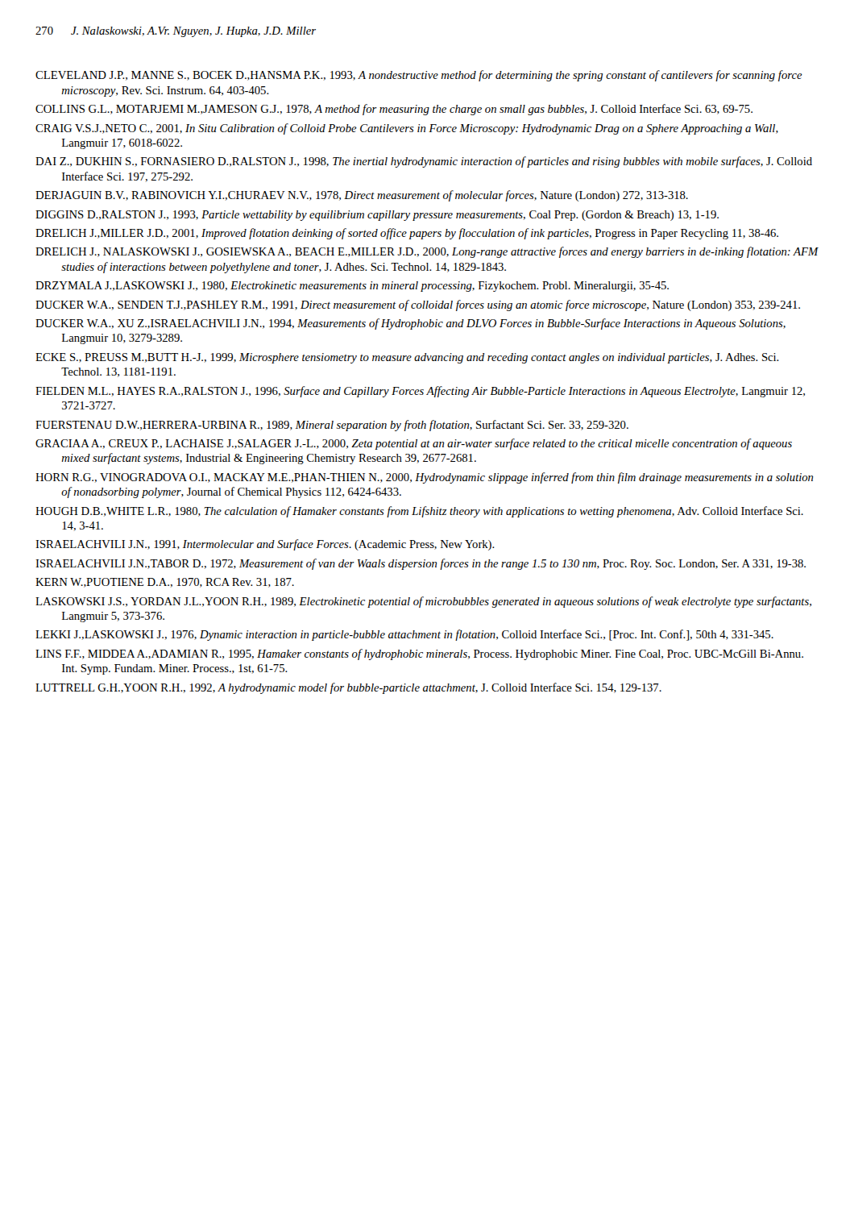270 J. Nalaskowski, A.Vr. Nguyen, J. Hupka, J.D. Miller
CLEVELAND J.P., MANNE S., BOCEK D.,HANSMA P.K., 1993, A nondestructive method for determining the spring constant of cantilevers for scanning force microscopy, Rev. Sci. Instrum. 64, 403-405.
COLLINS G.L., MOTARJEMI M.,JAMESON G.J., 1978, A method for measuring the charge on small gas bubbles, J. Colloid Interface Sci. 63, 69-75.
CRAIG V.S.J.,NETO C., 2001, In Situ Calibration of Colloid Probe Cantilevers in Force Microscopy: Hydrodynamic Drag on a Sphere Approaching a Wall, Langmuir 17, 6018-6022.
DAI Z., DUKHIN S., FORNASIERO D.,RALSTON J., 1998, The inertial hydrodynamic interaction of particles and rising bubbles with mobile surfaces, J. Colloid Interface Sci. 197, 275-292.
DERJAGUIN B.V., RABINOVICH Y.I.,CHURAEV N.V., 1978, Direct measurement of molecular forces, Nature (London) 272, 313-318.
DIGGINS D.,RALSTON J., 1993, Particle wettability by equilibrium capillary pressure measurements, Coal Prep. (Gordon & Breach) 13, 1-19.
DRELICH J.,MILLER J.D., 2001, Improved flotation deinking of sorted office papers by flocculation of ink particles, Progress in Paper Recycling 11, 38-46.
DRELICH J., NALASKOWSKI J., GOSIEWSKA A., BEACH E.,MILLER J.D., 2000, Long-range attractive forces and energy barriers in de-inking flotation: AFM studies of interactions between polyethylene and toner, J. Adhes. Sci. Technol. 14, 1829-1843.
DRZYMALA J.,LASKOWSKI J., 1980, Electrokinetic measurements in mineral processing, Fizykochem. Probl. Mineralurgii, 35-45.
DUCKER W.A., SENDEN T.J.,PASHLEY R.M., 1991, Direct measurement of colloidal forces using an atomic force microscope, Nature (London) 353, 239-241.
DUCKER W.A., XU Z.,ISRAELACHVILI J.N., 1994, Measurements of Hydrophobic and DLVO Forces in Bubble-Surface Interactions in Aqueous Solutions, Langmuir 10, 3279-3289.
ECKE S., PREUSS M.,BUTT H.-J., 1999, Microsphere tensiometry to measure advancing and receding contact angles on individual particles, J. Adhes. Sci. Technol. 13, 1181-1191.
FIELDEN M.L., HAYES R.A.,RALSTON J., 1996, Surface and Capillary Forces Affecting Air Bubble-Particle Interactions in Aqueous Electrolyte, Langmuir 12, 3721-3727.
FUERSTENAU D.W.,HERRERA-URBINA R., 1989, Mineral separation by froth flotation, Surfactant Sci. Ser. 33, 259-320.
GRACIAA A., CREUX P., LACHAISE J.,SALAGER J.-L., 2000, Zeta potential at an air-water surface related to the critical micelle concentration of aqueous mixed surfactant systems, Industrial & Engineering Chemistry Research 39, 2677-2681.
HORN R.G., VINOGRADOVA O.I., MACKAY M.E.,PHAN-THIEN N., 2000, Hydrodynamic slippage inferred from thin film drainage measurements in a solution of nonadsorbing polymer, Journal of Chemical Physics 112, 6424-6433.
HOUGH D.B.,WHITE L.R., 1980, The calculation of Hamaker constants from Lifshitz theory with applications to wetting phenomena, Adv. Colloid Interface Sci. 14, 3-41.
ISRAELACHVILI J.N., 1991, Intermolecular and Surface Forces. (Academic Press, New York).
ISRAELACHVILI J.N.,TABOR D., 1972, Measurement of van der Waals dispersion forces in the range 1.5 to 130 nm, Proc. Roy. Soc. London, Ser. A 331, 19-38.
KERN W.,PUOTIENE D.A., 1970, RCA Rev. 31, 187.
LASKOWSKI J.S., YORDAN J.L.,YOON R.H., 1989, Electrokinetic potential of microbubbles generated in aqueous solutions of weak electrolyte type surfactants, Langmuir 5, 373-376.
LEKKI J.,LASKOWSKI J., 1976, Dynamic interaction in particle-bubble attachment in flotation, Colloid Interface Sci., [Proc. Int. Conf.], 50th 4, 331-345.
LINS F.F., MIDDEA A.,ADAMIAN R., 1995, Hamaker constants of hydrophobic minerals, Process. Hydrophobic Miner. Fine Coal, Proc. UBC-McGill Bi-Annu. Int. Symp. Fundam. Miner. Process., 1st, 61-75.
LUTTRELL G.H.,YOON R.H., 1992, A hydrodynamic model for bubble-particle attachment, J. Colloid Interface Sci. 154, 129-137.